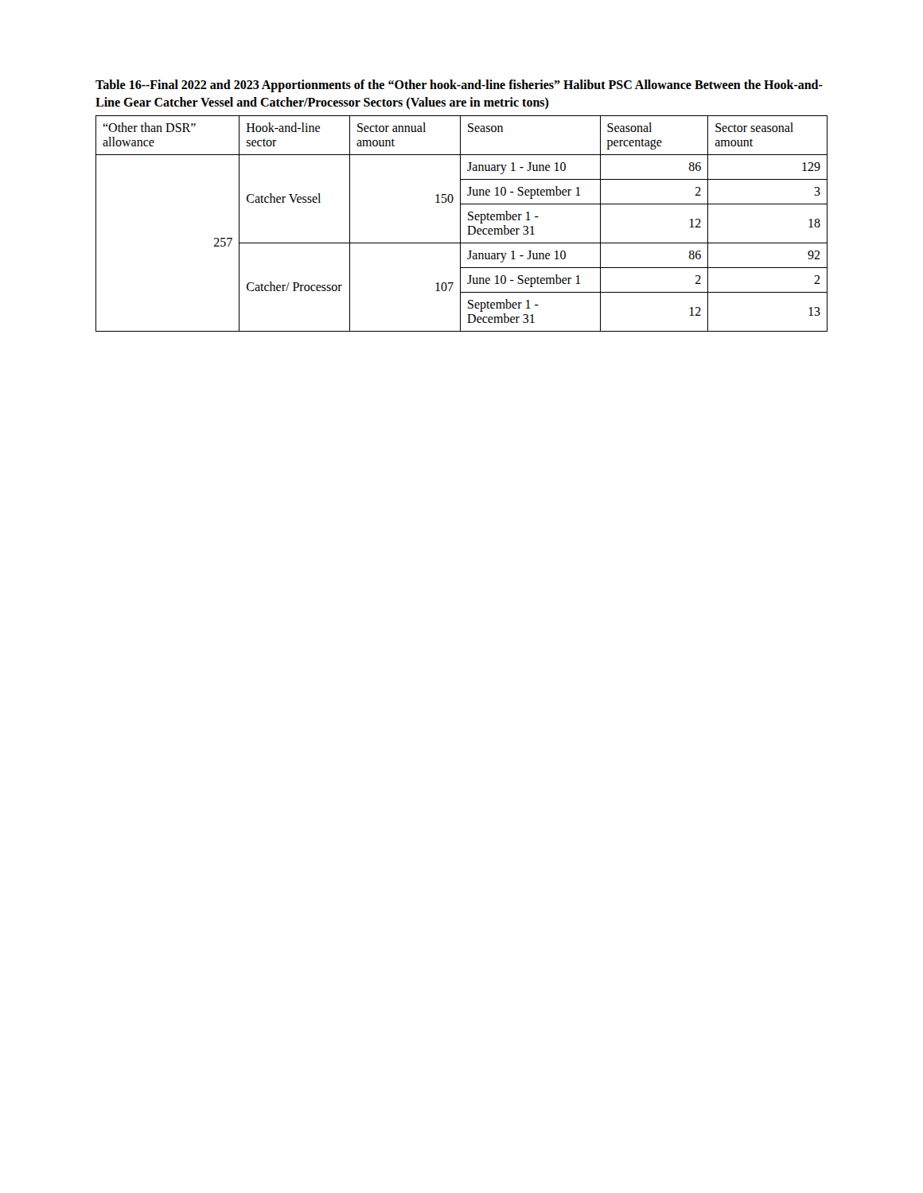Table 16--Final 2022 and 2023 Apportionments of the “Other hook-and-line fisheries” Halibut PSC Allowance Between the Hook-and-Line Gear Catcher Vessel and Catcher/Processor Sectors (Values are in metric tons)
| “Other than DSR” allowance | Hook-and-line sector | Sector annual amount | Season | Seasonal percentage | Sector seasonal amount |
| --- | --- | --- | --- | --- | --- |
| 257 | Catcher Vessel | 150 | January 1 - June 10 | 86 | 129 |
| June 10 - September 1 | 2 | 3 |
| September 1 - December 31 | 12 | 18 |
| Catcher/ Processor | 107 | January 1 - June 10 | 86 | 92 |
| June 10 - September 1 | 2 | 2 |
| September 1 - December 31 | 12 | 13 |